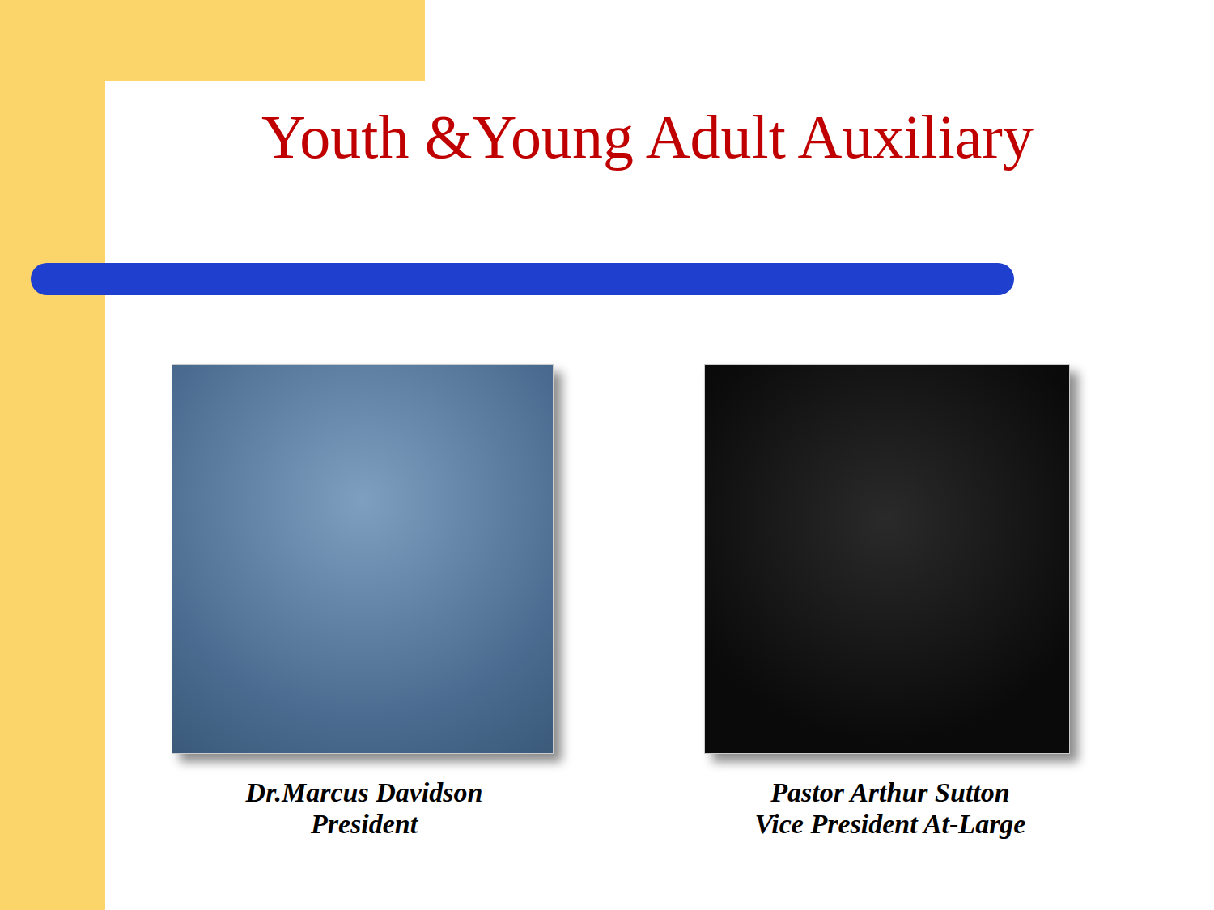Youth &Young Adult Auxiliary
Dr.Marcus Davidson
President
Pastor Arthur Sutton
Vice President At-Large